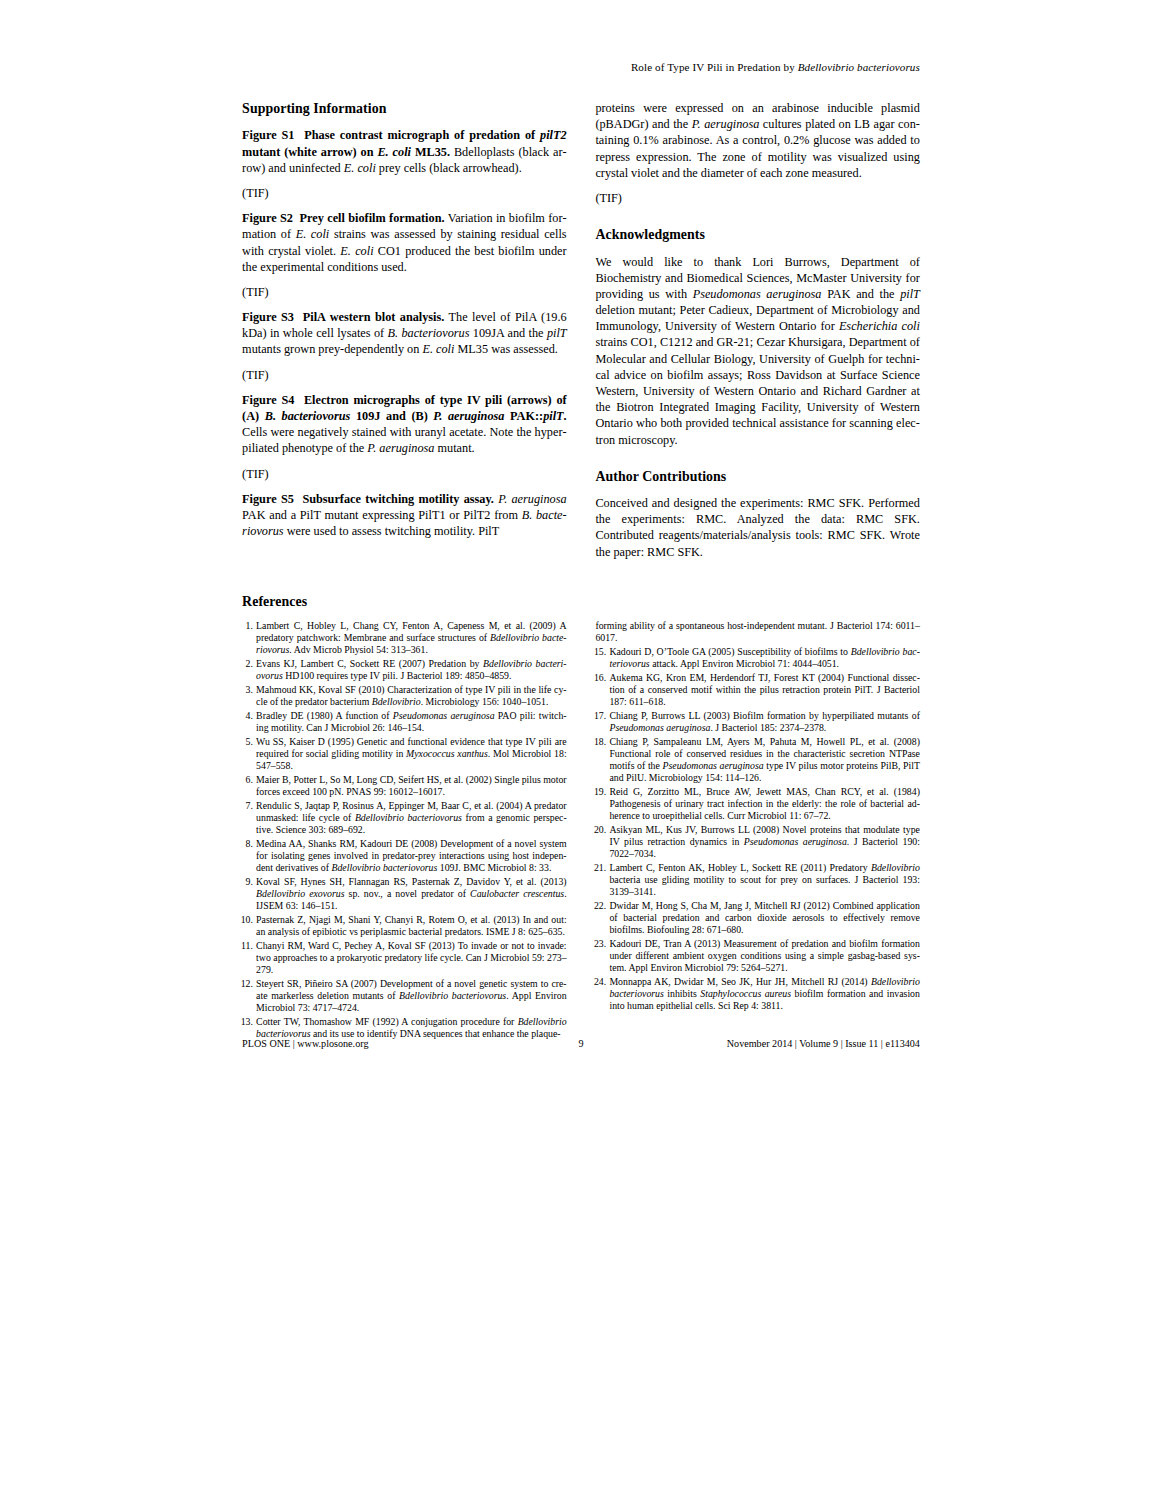Role of Type IV Pili in Predation by Bdellovibrio bacteriovorus
Supporting Information
Figure S1 Phase contrast micrograph of predation of pilT2 mutant (white arrow) on E. coli ML35. Bdelloplasts (black arrow) and uninfected E. coli prey cells (black arrowhead).
(TIF)
Figure S2 Prey cell biofilm formation. Variation in biofilm formation of E. coli strains was assessed by staining residual cells with crystal violet. E. coli CO1 produced the best biofilm under the experimental conditions used.
(TIF)
Figure S3 PilA western blot analysis. The level of PilA (19.6 kDa) in whole cell lysates of B. bacteriovorus 109JA and the pilT mutants grown prey-dependently on E. coli ML35 was assessed.
(TIF)
Figure S4 Electron micrographs of type IV pili (arrows) of (A) B. bacteriovorus 109J and (B) P. aeruginosa PAK::pilT. Cells were negatively stained with uranyl acetate. Note the hyperpiliated phenotype of the P. aeruginosa mutant.
(TIF)
Figure S5 Subsurface twitching motility assay. P. aeruginosa PAK and a PilT mutant expressing PilT1 or PilT2 from B. bacteriovorus were used to assess twitching motility. PilT
proteins were expressed on an arabinose inducible plasmid (pBADGr) and the P. aeruginosa cultures plated on LB agar containing 0.1% arabinose. As a control, 0.2% glucose was added to repress expression. The zone of motility was visualized using crystal violet and the diameter of each zone measured.
(TIF)
Acknowledgments
We would like to thank Lori Burrows, Department of Biochemistry and Biomedical Sciences, McMaster University for providing us with Pseudomonas aeruginosa PAK and the pilT deletion mutant; Peter Cadieux, Department of Microbiology and Immunology, University of Western Ontario for Escherichia coli strains CO1, C1212 and GR-21; Cezar Khursigara, Department of Molecular and Cellular Biology, University of Guelph for technical advice on biofilm assays; Ross Davidson at Surface Science Western, University of Western Ontario and Richard Gardner at the Biotron Integrated Imaging Facility, University of Western Ontario who both provided technical assistance for scanning electron microscopy.
Author Contributions
Conceived and designed the experiments: RMC SFK. Performed the experiments: RMC. Analyzed the data: RMC SFK. Contributed reagents/materials/analysis tools: RMC SFK. Wrote the paper: RMC SFK.
References
Lambert C, Hobley L, Chang CY, Fenton A, Capeness M, et al. (2009) A predatory patchwork: Membrane and surface structures of Bdellovibrio bacteriovorus. Adv Microb Physiol 54: 313–361.
Evans KJ, Lambert C, Sockett RE (2007) Predation by Bdellovibrio bacteriovorus HD100 requires type IV pili. J Bacteriol 189: 4850–4859.
Mahmoud KK, Koval SF (2010) Characterization of type IV pili in the life cycle of the predator bacterium Bdellovibrio. Microbiology 156: 1040–1051.
Bradley DE (1980) A function of Pseudomonas aeruginosa PAO pili: twitching motility. Can J Microbiol 26: 146–154.
Wu SS, Kaiser D (1995) Genetic and functional evidence that type IV pili are required for social gliding motility in Myxococcus xanthus. Mol Microbiol 18: 547–558.
Maier B, Potter L, So M, Long CD, Seifert HS, et al. (2002) Single pilus motor forces exceed 100 pN. PNAS 99: 16012–16017.
Rendulic S, Jaqtap P, Rosinus A, Eppinger M, Baar C, et al. (2004) A predator unmasked: life cycle of Bdellovibrio bacteriovorus from a genomic perspective. Science 303: 689–692.
Medina AA, Shanks RM, Kadouri DE (2008) Development of a novel system for isolating genes involved in predator-prey interactions using host independent derivatives of Bdellovibrio bacteriovorus 109J. BMC Microbiol 8: 33.
Koval SF, Hynes SH, Flannagan RS, Pasternak Z, Davidov Y, et al. (2013) Bdellovibrio exovorus sp. nov., a novel predator of Caulobacter crescentus. IJSEM 63: 146–151.
Pasternak Z, Njagi M, Shani Y, Chanyi R, Rotem O, et al. (2013) In and out: an analysis of epibiotic vs periplasmic bacterial predators. ISME J 8: 625–635.
Chanyi RM, Ward C, Pechey A, Koval SF (2013) To invade or not to invade: two approaches to a prokaryotic predatory life cycle. Can J Microbiol 59: 273–279.
Steyert SR, Piñeiro SA (2007) Development of a novel genetic system to create markerless deletion mutants of Bdellovibrio bacteriovorus. Appl Environ Microbiol 73: 4717–4724.
Cotter TW, Thomashow MF (1992) A conjugation procedure for Bdellovibrio bacteriovorus and its use to identify DNA sequences that enhance the plaque-
forming ability of a spontaneous host-independent mutant. J Bacteriol 174: 6011–6017.
Kadouri D, O’Toole GA (2005) Susceptibility of biofilms to Bdellovibrio bacteriovorus attack. Appl Environ Microbiol 71: 4044–4051.
Aukema KG, Kron EM, Herdendorf TJ, Forest KT (2004) Functional dissection of a conserved motif within the pilus retraction protein PilT. J Bacteriol 187: 611–618.
Chiang P, Burrows LL (2003) Biofilm formation by hyperpiliated mutants of Pseudomonas aeruginosa. J Bacteriol 185: 2374–2378.
Chiang P, Sampaleanu LM, Ayers M, Pahuta M, Howell PL, et al. (2008) Functional role of conserved residues in the characteristic secretion NTPase motifs of the Pseudomonas aeruginosa type IV pilus motor proteins PilB, PilT and PilU. Microbiology 154: 114–126.
Reid G, Zorzitto ML, Bruce AW, Jewett MAS, Chan RCY, et al. (1984) Pathogenesis of urinary tract infection in the elderly: the role of bacterial adherence to uroepithelial cells. Curr Microbiol 11: 67–72.
Asikyan ML, Kus JV, Burrows LL (2008) Novel proteins that modulate type IV pilus retraction dynamics in Pseudomonas aeruginosa. J Bacteriol 190: 7022–7034.
Lambert C, Fenton AK, Hobley L, Sockett RE (2011) Predatory Bdellovibrio bacteria use gliding motility to scout for prey on surfaces. J Bacteriol 193: 3139–3141.
Dwidar M, Hong S, Cha M, Jang J, Mitchell RJ (2012) Combined application of bacterial predation and carbon dioxide aerosols to effectively remove biofilms. Biofouling 28: 671–680.
Kadouri DE, Tran A (2013) Measurement of predation and biofilm formation under different ambient oxygen conditions using a simple gasbag-based system. Appl Environ Microbiol 79: 5264–5271.
Monnappa AK, Dwidar M, Seo JK, Hur JH, Mitchell RJ (2014) Bdellovibrio bacteriovorus inhibits Staphylococcus aureus biofilm formation and invasion into human epithelial cells. Sci Rep 4: 3811.
PLOS ONE | www.plosone.org
9
November 2014 | Volume 9 | Issue 11 | e113404